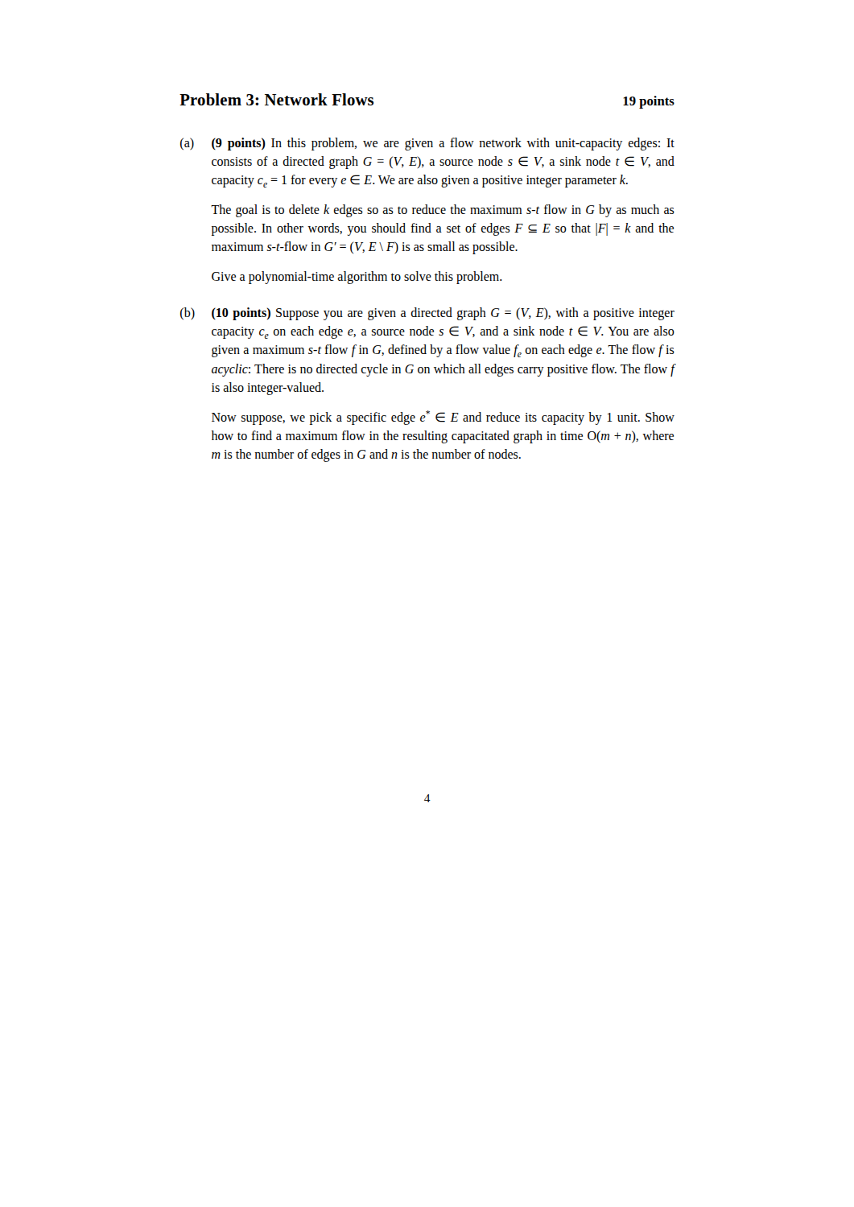Problem 3: Network Flows
19 points
(a)
(9 points) In this problem, we are given a flow network with unit-capacity edges: It consists of a directed graph G = (V, E), a source node s ∈ V, a sink node t ∈ V, and capacity ce = 1 for every e ∈ E. We are also given a positive integer parameter k.
The goal is to delete k edges so as to reduce the maximum s-t flow in G by as much as possible. In other words, you should find a set of edges F ⊆ E so that |F| = k and the maximum s-t-flow in G′ = (V, E \ F) is as small as possible.
Give a polynomial-time algorithm to solve this problem.
(b)
(10 points) Suppose you are given a directed graph G = (V, E), with a positive integer capacity ce on each edge e, a source node s ∈ V, and a sink node t ∈ V. You are also given a maximum s-t flow f in G, defined by a flow value fe on each edge e. The flow f is acyclic: There is no directed cycle in G on which all edges carry positive flow. The flow f is also integer-valued.
Now suppose, we pick a specific edge e* ∈ E and reduce its capacity by 1 unit. Show how to find a maximum flow in the resulting capacitated graph in time O(m + n), where m is the number of edges in G and n is the number of nodes.
4